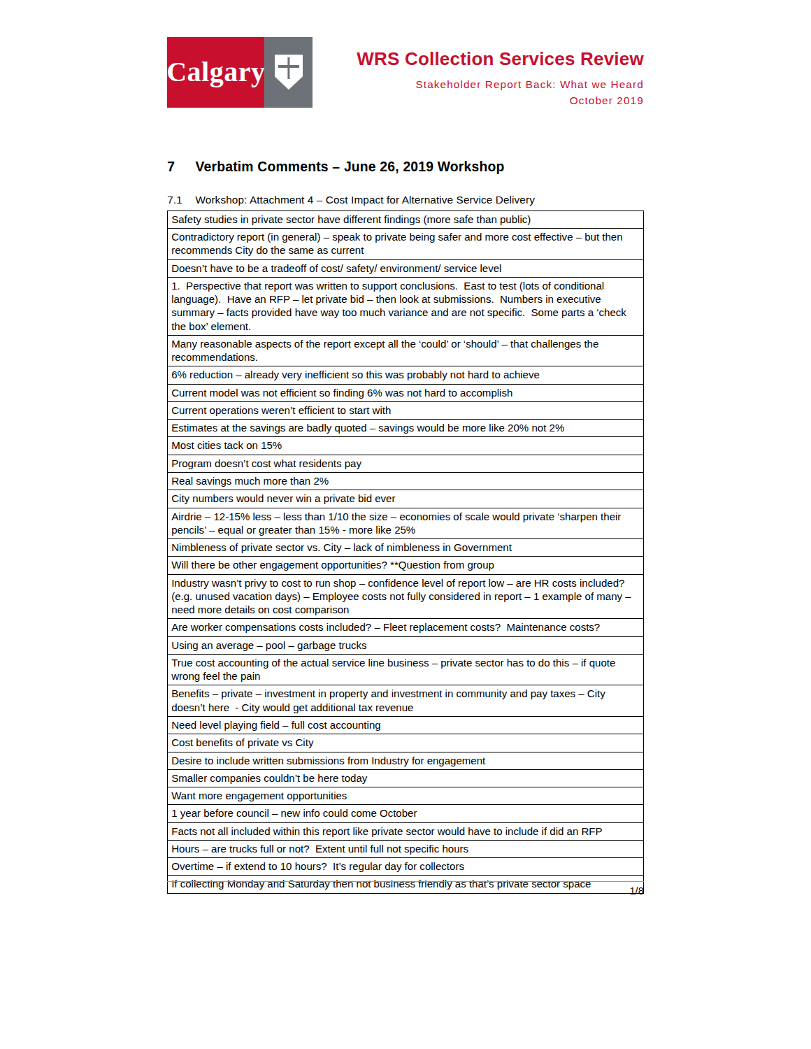Calgary
WRS Collection Services Review
Stakeholder Report Back: What we Heard
October 2019
7 Verbatim Comments – June 26, 2019 Workshop
7.1 Workshop: Attachment 4 – Cost Impact for Alternative Service Delivery
| Safety studies in private sector have different findings (more safe than public) |
| Contradictory report (in general) – speak to private being safer and more cost effective – but then recommends City do the same as current |
| Doesn’t have to be a tradeoff of cost/ safety/ environment/ service level |
| 1. Perspective that report was written to support conclusions. East to test (lots of conditional language). Have an RFP – let private bid – then look at submissions. Numbers in executive summary – facts provided have way too much variance and are not specific. Some parts a ‘check the box’ element. |
| Many reasonable aspects of the report except all the ‘could’ or ‘should’ – that challenges the recommendations. |
| 6% reduction – already very inefficient so this was probably not hard to achieve |
| Current model was not efficient so finding 6% was not hard to accomplish |
| Current operations weren’t efficient to start with |
| Estimates at the savings are badly quoted – savings would be more like 20% not 2% |
| Most cities tack on 15% |
| Program doesn’t cost what residents pay |
| Real savings much more than 2% |
| City numbers would never win a private bid ever |
| Airdrie – 12-15% less – less than 1/10 the size – economies of scale would private ‘sharpen their pencils’ – equal or greater than 15% - more like 25% |
| Nimbleness of private sector vs. City – lack of nimbleness in Government |
| Will there be other engagement opportunities? **Question from group |
| Industry wasn’t privy to cost to run shop – confidence level of report low – are HR costs included? (e.g. unused vacation days) – Employee costs not fully considered in report – 1 example of many – need more details on cost comparison |
| Are worker compensations costs included? – Fleet replacement costs? Maintenance costs? |
| Using an average – pool – garbage trucks |
| True cost accounting of the actual service line business – private sector has to do this – if quote wrong feel the pain |
| Benefits – private – investment in property and investment in community and pay taxes – City doesn’t here - City would get additional tax revenue |
| Need level playing field – full cost accounting |
| Cost benefits of private vs City |
| Desire to include written submissions from Industry for engagement |
| Smaller companies couldn’t be here today |
| Want more engagement opportunities |
| 1 year before council – new info could come October |
| Facts not all included within this report like private sector would have to include if did an RFP |
| Hours – are trucks full or not? Extent until full not specific hours |
| Overtime – if extend to 10 hours? It’s regular day for collectors |
| If collecting Monday and Saturday then not business friendly as that’s private sector space |
1/8